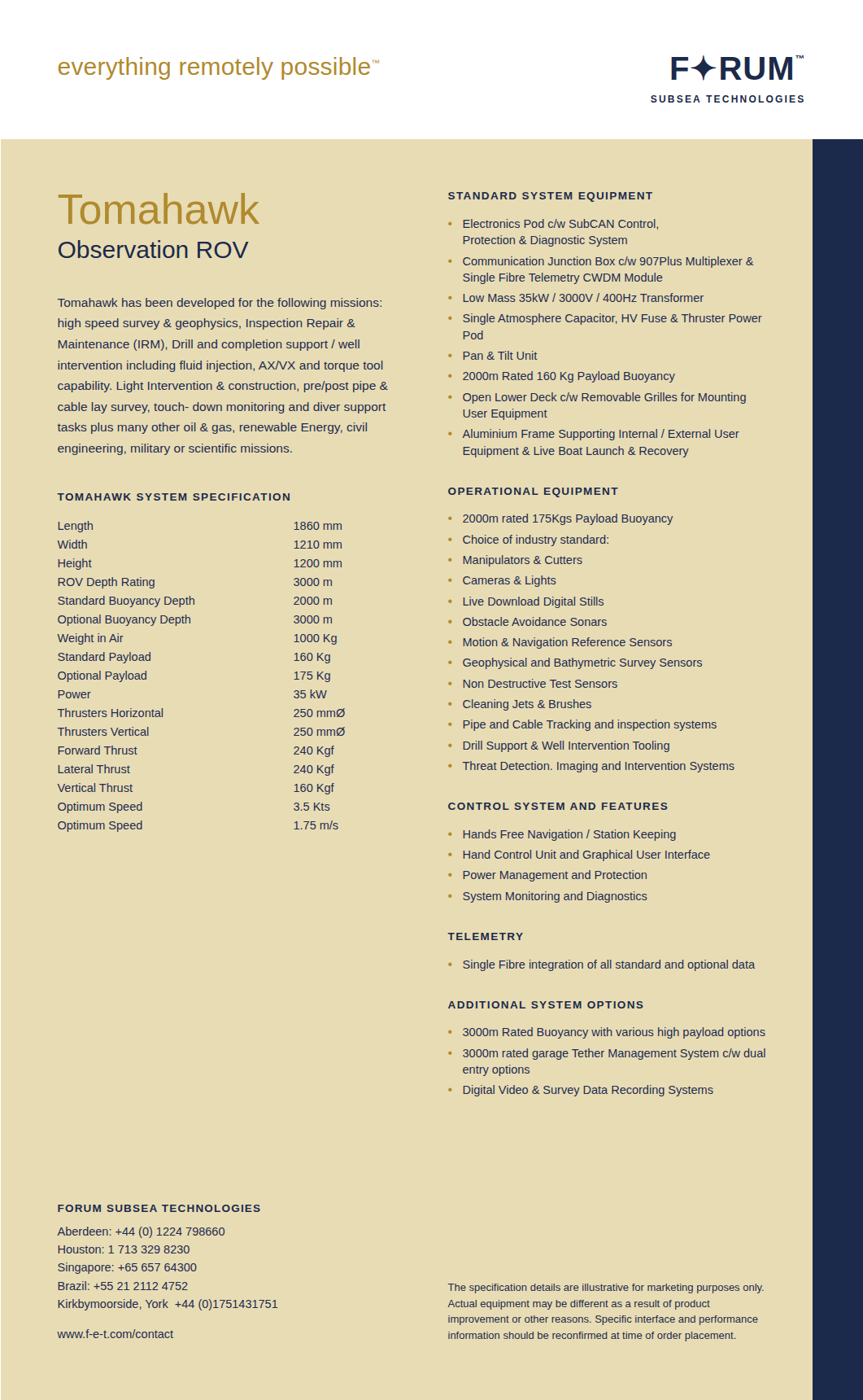everything remotely possible™
F✦RUM™
SUBSEA TECHNOLOGIES
Tomahawk
Observation ROV
Tomahawk has been developed for the following missions: high speed survey & geophysics, Inspection Repair & Maintenance (IRM), Drill and completion support / well intervention including fluid injection, AX/VX and torque tool capability. Light Intervention & construction, pre/post pipe & cable lay survey, touch- down monitoring and diver support tasks plus many other oil & gas, renewable Energy, civil engineering, military or scientific missions.
Tomahawk System Specification
| Length | 1860 mm |
| Width | 1210 mm |
| Height | 1200 mm |
| ROV Depth Rating | 3000 m |
| Standard Buoyancy Depth | 2000 m |
| Optional Buoyancy Depth | 3000 m |
| Weight in Air | 1000 Kg |
| Standard Payload | 160 Kg |
| Optional Payload | 175 Kg |
| Power | 35 kW |
| Thrusters Horizontal | 250 mmØ |
| Thrusters Vertical | 250 mmØ |
| Forward Thrust | 240 Kgf |
| Lateral Thrust | 240 Kgf |
| Vertical Thrust | 160 Kgf |
| Optimum Speed | 3.5 Kts |
| Optimum Speed | 1.75 m/s |
Standard System Equipment
Electronics Pod c/w SubCAN Control,
Protection & Diagnostic System
Communication Junction Box c/w 907Plus Multiplexer &
Single Fibre Telemetry CWDM Module
Low Mass 35kW / 3000V / 400Hz Transformer
Single Atmosphere Capacitor, HV Fuse & Thruster Power Pod
Pan & Tilt Unit
2000m Rated 160 Kg Payload Buoyancy
Open Lower Deck c/w Removable Grilles for Mounting
User Equipment
Aluminium Frame Supporting Internal / External User
Equipment & Live Boat Launch & Recovery
Operational Equipment
2000m rated 175Kgs Payload Buoyancy
Choice of industry standard:
Manipulators & Cutters
Cameras & Lights
Live Download Digital Stills
Obstacle Avoidance Sonars
Motion & Navigation Reference Sensors
Geophysical and Bathymetric Survey Sensors
Non Destructive Test Sensors
Cleaning Jets & Brushes
Pipe and Cable Tracking and inspection systems
Drill Support & Well Intervention Tooling
Threat Detection. Imaging and Intervention Systems
Control System and Features
Hands Free Navigation / Station Keeping
Hand Control Unit and Graphical User Interface
Power Management and Protection
System Monitoring and Diagnostics
Telemetry
Single Fibre integration of all standard and optional data
Additional System Options
3000m Rated Buoyancy with various high payload options
3000m rated garage Tether Management System c/w dual
entry options
Digital Video & Survey Data Recording Systems
Forum Subsea Technologies
Aberdeen: +44 (0) 1224 798660
Houston: 1 713 329 8230
Singapore: +65 657 64300
Brazil: +55 21 2112 4752
Kirkbymoorside, York +44 (0)1751431751
www.f-e-t.com/contact
The specification details are illustrative for marketing purposes only. Actual equipment may be different as a result of product improvement or other reasons. Specific interface and performance information should be reconfirmed at time of order placement.